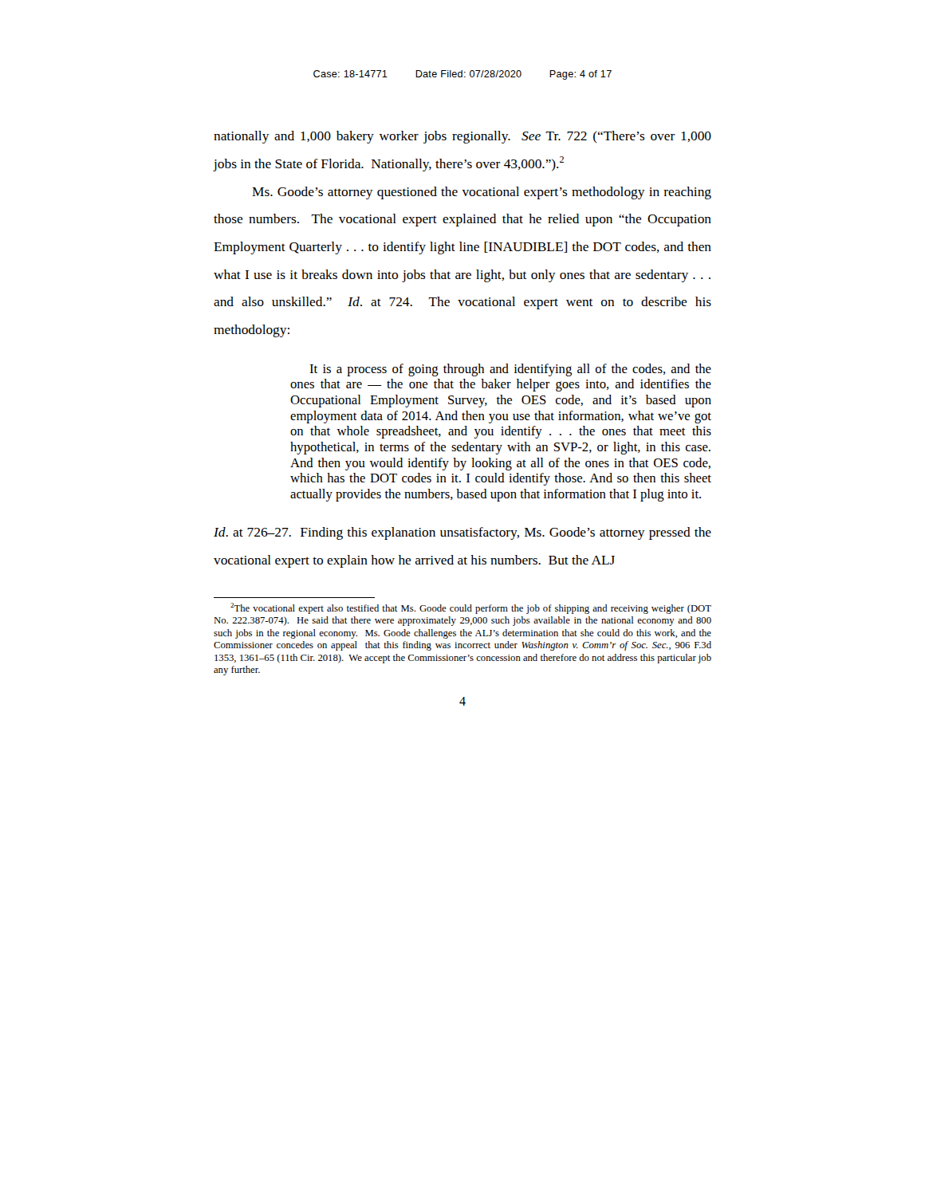Case: 18-14771 Date Filed: 07/28/2020 Page: 4 of 17
nationally and 1,000 bakery worker jobs regionally. See Tr. 722 (“There’s over 1,000 jobs in the State of Florida. Nationally, there’s over 43,000.”).2
Ms. Goode’s attorney questioned the vocational expert’s methodology in reaching those numbers. The vocational expert explained that he relied upon “the Occupation Employment Quarterly . . . to identify light line [INAUDIBLE] the DOT codes, and then what I use is it breaks down into jobs that are light, but only ones that are sedentary . . . and also unskilled.” Id. at 724. The vocational expert went on to describe his methodology:
It is a process of going through and identifying all of the codes, and the ones that are — the one that the baker helper goes into, and identifies the Occupational Employment Survey, the OES code, and it’s based upon employment data of 2014. And then you use that information, what we’ve got on that whole spreadsheet, and you identify . . . the ones that meet this hypothetical, in terms of the sedentary with an SVP-2, or light, in this case. And then you would identify by looking at all of the ones in that OES code, which has the DOT codes in it. I could identify those. And so then this sheet actually provides the numbers, based upon that information that I plug into it.
Id. at 726–27. Finding this explanation unsatisfactory, Ms. Goode’s attorney pressed the vocational expert to explain how he arrived at his numbers. But the ALJ
2The vocational expert also testified that Ms. Goode could perform the job of shipping and receiving weigher (DOT No. 222.387-074). He said that there were approximately 29,000 such jobs available in the national economy and 800 such jobs in the regional economy. Ms. Goode challenges the ALJ’s determination that she could do this work, and the Commissioner concedes on appeal that this finding was incorrect under Washington v. Comm’r of Soc. Sec., 906 F.3d 1353, 1361–65 (11th Cir. 2018). We accept the Commissioner’s concession and therefore do not address this particular job any further.
4